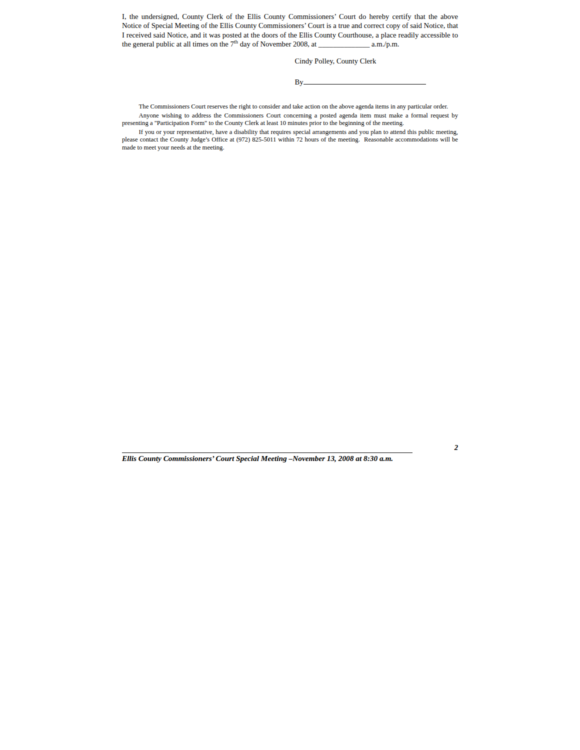I, the undersigned, County Clerk of the Ellis County Commissioners’ Court do hereby certify that the above Notice of Special Meeting of the Ellis County Commissioners’ Court is a true and correct copy of said Notice, that I received said Notice, and it was posted at the doors of the Ellis County Courthouse, a place readily accessible to the general public at all times on the 7th day of November 2008, at ______________ a.m./p.m.
Cindy Polley, County Clerk
By
The Commissioners Court reserves the right to consider and take action on the above agenda items in any particular order.
Anyone wishing to address the Commissioners Court concerning a posted agenda item must make a formal request by presenting a "Participation Form" to the County Clerk at least 10 minutes prior to the beginning of the meeting.
If you or your representative, have a disability that requires special arrangements and you plan to attend this public meeting, please contact the County Judge’s Office at (972) 825-5011 within 72 hours of the meeting. Reasonable accommodations will be made to meet your needs at the meeting.
2
Ellis County Commissioners’ Court Special Meeting –November 13, 2008 at 8:30 a.m.